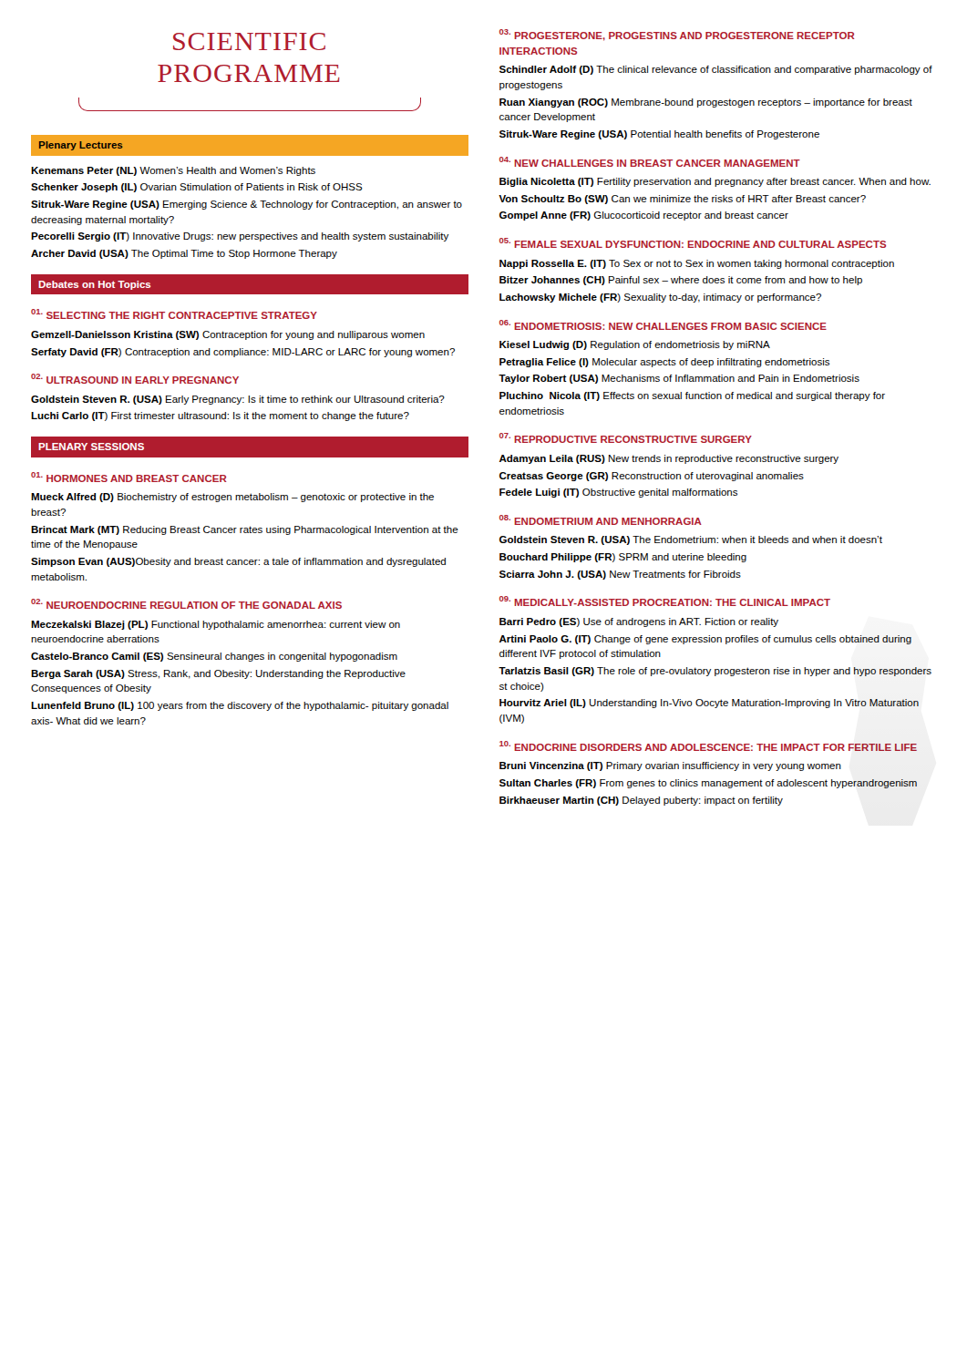SCIENTIFIC
PROGRAMME
Plenary Lectures
Kenemans Peter (NL) Women’s Health and Women’s Rights
Schenker Joseph (IL) Ovarian Stimulation of Patients in Risk of OHSS
Sitruk-Ware Regine (USA) Emerging Science & Technology for Contraception, an answer to decreasing maternal mortality?
Pecorelli Sergio (IT) Innovative Drugs: new perspectives and health system sustainability
Archer David (USA) The Optimal Time to Stop Hormone Therapy
Debates on Hot Topics
01. SELECTING THE RIGHT CONTRACEPTIVE STRATEGY
Gemzell-Danielsson Kristina (SW) Contraception for young and nulliparous women
Serfaty David (FR) Contraception and compliance: MID-LARC or LARC for young women?
02. ULTRASOUND IN EARLY PREGNANCY
Goldstein Steven R. (USA) Early Pregnancy: Is it time to rethink our Ultrasound criteria?
Luchi Carlo (IT) First trimester ultrasound: Is it the moment to change the future?
PLENARY SESSIONS
01. HORMONES AND BREAST CANCER
Mueck Alfred (D) Biochemistry of estrogen metabolism – genotoxic or protective in the breast?
Brincat Mark (MT) Reducing Breast Cancer rates using Pharmacological Intervention at the time of the Menopause
Simpson Evan (AUS) Obesity and breast cancer: a tale of inflammation and dysregulated metabolism.
02. NEUROENDOCRINE REGULATION OF THE GONADAL AXIS
Meczekalski Blazej (PL) Functional hypothalamic amenorrhea: current view on neuroendocrine aberrations
Castelo-Branco Camil (ES) Sensineural changes in congenital hypogonadism
Berga Sarah (USA) Stress, Rank, and Obesity: Understanding the Reproductive Consequences of Obesity
Lunenfeld Bruno (IL) 100 years from the discovery of the hypothalamic- pituitary gonadal axis- What did we learn?
03. PROGESTERONE, PROGESTINS AND PROGESTERONE RECEPTOR INTERACTIONS
Schindler Adolf (D) The clinical relevance of classification and comparative pharmacology of progestogens
Ruan Xiangyan (ROC) Membrane-bound progestogen receptors – importance for breast cancer Development
Sitruk-Ware Regine (USA) Potential health benefits of Progesterone
04. NEW CHALLENGES IN BREAST CANCER MANAGEMENT
Biglia Nicoletta (IT) Fertility preservation and pregnancy after breast cancer. When and how.
Von Schoultz Bo (SW) Can we minimize the risks of HRT after Breast cancer?
Gompel Anne (FR) Glucocorticoid receptor and breast cancer
05. FEMALE SEXUAL DYSFUNCTION: ENDOCRINE AND CULTURAL ASPECTS
Nappi Rossella E. (IT) To Sex or not to Sex in women taking hormonal contraception
Bitzer Johannes (CH) Painful sex – where does it come from and how to help
Lachowsky Michele (FR) Sexuality to-day, intimacy or performance?
06. ENDOMETRIOSIS: NEW CHALLENGES FROM BASIC SCIENCE
Kiesel Ludwig (D) Regulation of endometriosis by miRNA
Petraglia Felice (I) Molecular aspects of deep infiltrating endometriosis
Taylor Robert (USA) Mechanisms of Inflammation and Pain in Endometriosis
Pluchino Nicola (IT) Effects on sexual function of medical and surgical therapy for endometriosis
07. REPRODUCTIVE RECONSTRUCTIVE SURGERY
Adamyan Leila (RUS) New trends in reproductive reconstructive surgery
Creatsas George (GR) Reconstruction of uterovaginal anomalies
Fedele Luigi (IT) Obstructive genital malformations
08. ENDOMETRIUM AND MENHORRAGIA
Goldstein Steven R. (USA) The Endometrium: when it bleeds and when it doesn’t
Bouchard Philippe (FR) SPRM and uterine bleeding
Sciarra John J. (USA) New Treatments for Fibroids
09. MEDICALLY-ASSISTED PROCREATION: THE CLINICAL IMPACT
Barri Pedro (ES) Use of androgens in ART. Fiction or reality
Artini Paolo G. (IT) Change of gene expression profiles of cumulus cells obtained during different IVF protocol of stimulation
Tarlatzis Basil (GR) The role of pre-ovulatory progesteron rise in hyper and hypo responders st choice)
Hourvitz Ariel (IL) Understanding In-Vivo Oocyte Maturation-Improving In Vitro Maturation (IVM)
10. ENDOCRINE DISORDERS AND ADOLESCENCE: THE IMPACT FOR FERTILE LIFE
Bruni Vincenzina (IT) Primary ovarian insufficiency in very young women
Sultan Charles (FR) From genes to clinics management of adolescent hyperandrogenism
Birkhaeuser Martin (CH) Delayed puberty: impact on fertility